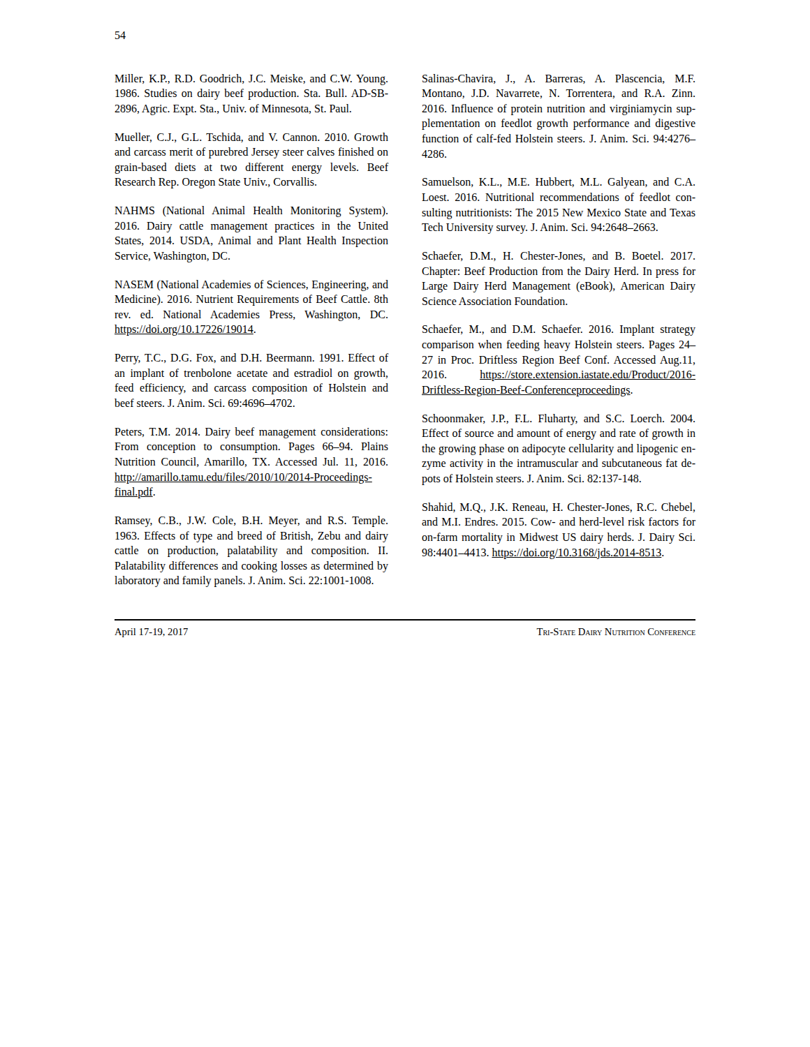54
Miller, K.P., R.D. Goodrich, J.C. Meiske, and C.W. Young. 1986. Studies on dairy beef production. Sta. Bull. AD-SB-2896, Agric. Expt. Sta., Univ. of Minnesota, St. Paul.
Mueller, C.J., G.L. Tschida, and V. Cannon. 2010. Growth and carcass merit of purebred Jersey steer calves finished on grain-based diets at two different energy levels. Beef Research Rep. Oregon State Univ., Corvallis.
NAHMS (National Animal Health Monitoring System). 2016. Dairy cattle management practices in the United States, 2014. USDA, Animal and Plant Health Inspection Service, Washington, DC.
NASEM (National Academies of Sciences, Engineering, and Medicine). 2016. Nutrient Requirements of Beef Cattle. 8th rev. ed. National Academies Press, Washington, DC. https://doi.org/10.17226/19014.
Perry, T.C., D.G. Fox, and D.H. Beermann. 1991. Effect of an implant of trenbolone acetate and estradiol on growth, feed efficiency, and carcass composition of Holstein and beef steers. J. Anim. Sci. 69:4696–4702.
Peters, T.M. 2014. Dairy beef management considerations: From conception to consumption. Pages 66–94. Plains Nutrition Council, Amarillo, TX. Accessed Jul. 11, 2016. http://amarillo.tamu.edu/files/2010/10/2014-Proceedings-final.pdf.
Ramsey, C.B., J.W. Cole, B.H. Meyer, and R.S. Temple. 1963. Effects of type and breed of British, Zebu and dairy cattle on production, palatability and composition. II. Palatability differences and cooking losses as determined by laboratory and family panels. J. Anim. Sci. 22:1001-1008.
Salinas-Chavira, J., A. Barreras, A. Plascencia, M.F. Montano, J.D. Navarrete, N. Torrentera, and R.A. Zinn. 2016. Influence of protein nutrition and virginiamycin supplementation on feedlot growth performance and digestive function of calf-fed Holstein steers. J. Anim. Sci. 94:4276–4286.
Samuelson, K.L., M.E. Hubbert, M.L. Galyean, and C.A. Loest. 2016. Nutritional recommendations of feedlot consulting nutritionists: The 2015 New Mexico State and Texas Tech University survey. J. Anim. Sci. 94:2648–2663.
Schaefer, D.M., H. Chester-Jones, and B. Boetel. 2017. Chapter: Beef Production from the Dairy Herd. In press for Large Dairy Herd Management (eBook), American Dairy Science Association Foundation.
Schaefer, M., and D.M. Schaefer. 2016. Implant strategy comparison when feeding heavy Holstein steers. Pages 24–27 in Proc. Driftless Region Beef Conf. Accessed Aug.11, 2016. https://store.extension.iastate.edu/Product/2016-Driftless-Region-Beef-Conferenceproceedings.
Schoonmaker, J.P., F.L. Fluharty, and S.C. Loerch. 2004. Effect of source and amount of energy and rate of growth in the growing phase on adipocyte cellularity and lipogenic enzyme activity in the intramuscular and subcutaneous fat depots of Holstein steers. J. Anim. Sci. 82:137-148.
Shahid, M.Q., J.K. Reneau, H. Chester-Jones, R.C. Chebel, and M.I. Endres. 2015. Cow- and herd-level risk factors for on-farm mortality in Midwest US dairy herds. J. Dairy Sci. 98:4401–4413. https://doi.org/10.3168/jds.2014-8513.
April 17-19, 2017 Tri-State Dairy Nutrition Conference